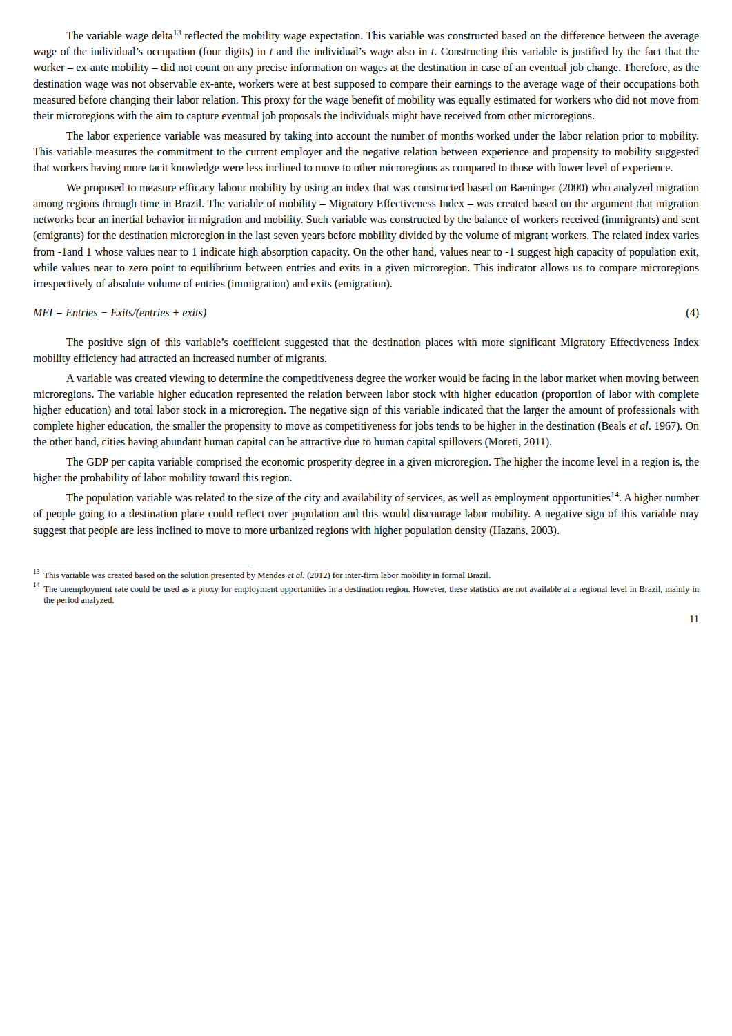The variable wage delta13 reflected the mobility wage expectation. This variable was constructed based on the difference between the average wage of the individual’s occupation (four digits) in t and the individual’s wage also in t. Constructing this variable is justified by the fact that the worker – ex-ante mobility – did not count on any precise information on wages at the destination in case of an eventual job change. Therefore, as the destination wage was not observable ex-ante, workers were at best supposed to compare their earnings to the average wage of their occupations both measured before changing their labor relation. This proxy for the wage benefit of mobility was equally estimated for workers who did not move from their microregions with the aim to capture eventual job proposals the individuals might have received from other microregions.
The labor experience variable was measured by taking into account the number of months worked under the labor relation prior to mobility. This variable measures the commitment to the current employer and the negative relation between experience and propensity to mobility suggested that workers having more tacit knowledge were less inclined to move to other microregions as compared to those with lower level of experience.
We proposed to measure efficacy labour mobility by using an index that was constructed based on Baeninger (2000) who analyzed migration among regions through time in Brazil. The variable of mobility – Migratory Effectiveness Index – was created based on the argument that migration networks bear an inertial behavior in migration and mobility. Such variable was constructed by the balance of workers received (immigrants) and sent (emigrants) for the destination microregion in the last seven years before mobility divided by the volume of migrant workers. The related index varies from -1and 1 whose values near to 1 indicate high absorption capacity. On the other hand, values near to -1 suggest high capacity of population exit, while values near to zero point to equilibrium between entries and exits in a given microregion. This indicator allows us to compare microregions irrespectively of absolute volume of entries (immigration) and exits (emigration).
MEI = Entries − Exits/(entries + exits)(4)
The positive sign of this variable’s coefficient suggested that the destination places with more significant Migratory Effectiveness Index mobility efficiency had attracted an increased number of migrants.
A variable was created viewing to determine the competitiveness degree the worker would be facing in the labor market when moving between microregions. The variable higher education represented the relation between labor stock with higher education (proportion of labor with complete higher education) and total labor stock in a microregion. The negative sign of this variable indicated that the larger the amount of professionals with complete higher education, the smaller the propensity to move as competitiveness for jobs tends to be higher in the destination (Beals et al. 1967). On the other hand, cities having abundant human capital can be attractive due to human capital spillovers (Moreti, 2011).
The GDP per capita variable comprised the economic prosperity degree in a given microregion. The higher the income level in a region is, the higher the probability of labor mobility toward this region.
The population variable was related to the size of the city and availability of services, as well as employment opportunities14. A higher number of people going to a destination place could reflect over population and this would discourage labor mobility. A negative sign of this variable may suggest that people are less inclined to move to more urbanized regions with higher population density (Hazans, 2003).
13 This variable was created based on the solution presented by Mendes et al. (2012) for inter-firm labor mobility in formal Brazil.
14 The unemployment rate could be used as a proxy for employment opportunities in a destination region. However, these statistics are not available at a regional level in Brazil, mainly in the period analyzed.
11